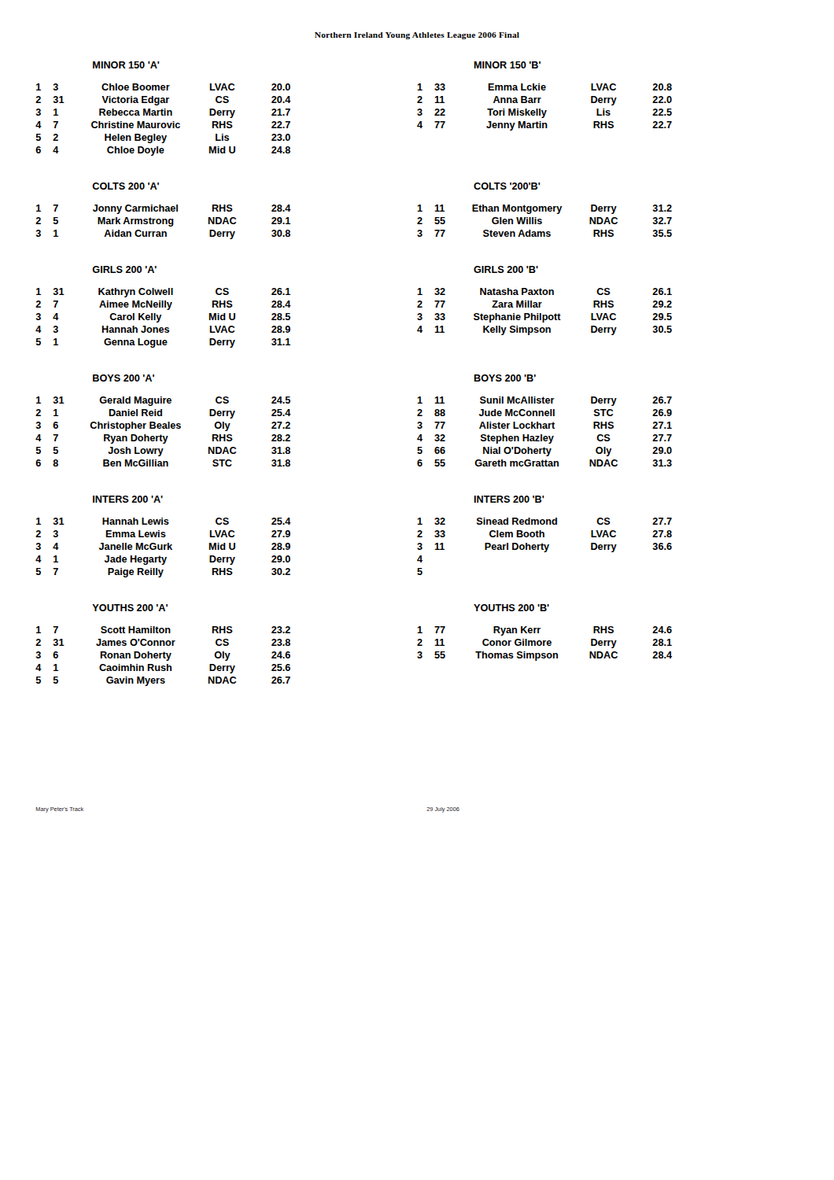Northern Ireland Young Athletes League 2006 Final
| MINOR 150 'A' / 1 / 3 / Chloe Boomer / LVAC / 20.0 / / 2 / 31 / Victoria Edgar / CS / 20.4 / / 3 / 1 / Rebecca Martin / Derry / 21.7 / / 4 / 7 / Christine Maurovic / RHS / 22.7 / / 5 / 2 / Helen Begley / Lis / 23.0 / / 6 / 4 / Chloe Doyle / Mid U / 24.8 / COLTS 200 'A' / 1 / 7 / Jonny Carmichael / RHS / 28.4 / / 2 / 5 / Mark Armstrong / NDAC / 29.1 / / 3 / 1 / Aidan Curran / Derry / 30.8 / GIRLS 200 'A' / 1 / 31 / Kathryn Colwell / CS / 26.1 / / 2 / 7 / Aimee McNeilly / RHS / 28.4 / / 3 / 4 / Carol Kelly / Mid U / 28.5 / / 4 / 3 / Hannah Jones / LVAC / 28.9 / / 5 / 1 / Genna Logue / Derry / 31.1 / BOYS 200 'A' / 1 / 31 / Gerald Maguire / CS / 24.5 / / 2 / 1 / Daniel Reid / Derry / 25.4 / / 3 / 6 / Christopher Beales / Oly / 27.2 / / 4 / 7 / Ryan Doherty / RHS / 28.2 / / 5 / 5 / Josh Lowry / NDAC / 31.8 / / 6 / 8 / Ben McGillian / STC / 31.8 / INTERS 200 'A' / 1 / 31 / Hannah Lewis / CS / 25.4 / / 2 / 3 / Emma Lewis / LVAC / 27.9 / / 3 / 4 / Janelle McGurk / Mid U / 28.9 / / 4 / 1 / Jade Hegarty / Derry / 29.0 / / 5 / 7 / Paige Reilly / RHS / 30.2 / YOUTHS 200 'A' / 1 / 7 / Scott Hamilton / RHS / 23.2 / / 2 / 31 / James O'Connor / CS / 23.8 / / 3 / 6 / Ronan Doherty / Oly / 24.6 / / 4 / 1 / Caoimhin Rush / Derry / 25.6 / / 5 / 5 / Gavin Myers / NDAC / 26.7 / | MINOR 150 'B' / 1 / 33 / Emma Lckie / LVAC / 20.8 / / 2 / 11 / Anna Barr / Derry / 22.0 / / 3 / 22 / Tori Miskelly / Lis / 22.5 / / 4 / 77 / Jenny Martin / RHS / 22.7 / COLTS '200'B' / 1 / 11 / Ethan Montgomery / Derry / 31.2 / / 2 / 55 / Glen Willis / NDAC / 32.7 / / 3 / 77 / Steven Adams / RHS / 35.5 / GIRLS 200 'B' / 1 / 32 / Natasha Paxton / CS / 26.1 / / 2 / 77 / Zara Millar / RHS / 29.2 / / 3 / 33 / Stephanie Philpott / LVAC / 29.5 / / 4 / 11 / Kelly Simpson / Derry / 30.5 / BOYS 200 'B' / 1 / 11 / Sunil McAllister / Derry / 26.7 / / 2 / 88 / Jude McConnell / STC / 26.9 / / 3 / 77 / Alister Lockhart / RHS / 27.1 / / 4 / 32 / Stephen Hazley / CS / 27.7 / / 5 / 66 / Nial O'Doherty / Oly / 29.0 / / 6 / 55 / Gareth mcGrattan / NDAC / 31.3 / INTERS 200 'B' / 1 / 32 / Sinead Redmond / CS / 27.7 / / 2 / 33 / Clem Booth / LVAC / 27.8 / / 3 / 11 / Pearl Doherty / Derry / 36.6 / / 4 / / / / / / 5 / / / / / YOUTHS 200 'B' / 1 / 77 / Ryan Kerr / RHS / 24.6 / / 2 / 11 / Conor Gilmore / Derry / 28.1 / / 3 / 55 / Thomas Simpson / NDAC / 28.4 / |
| Mary Peter's Track | 29 July 2006 | |